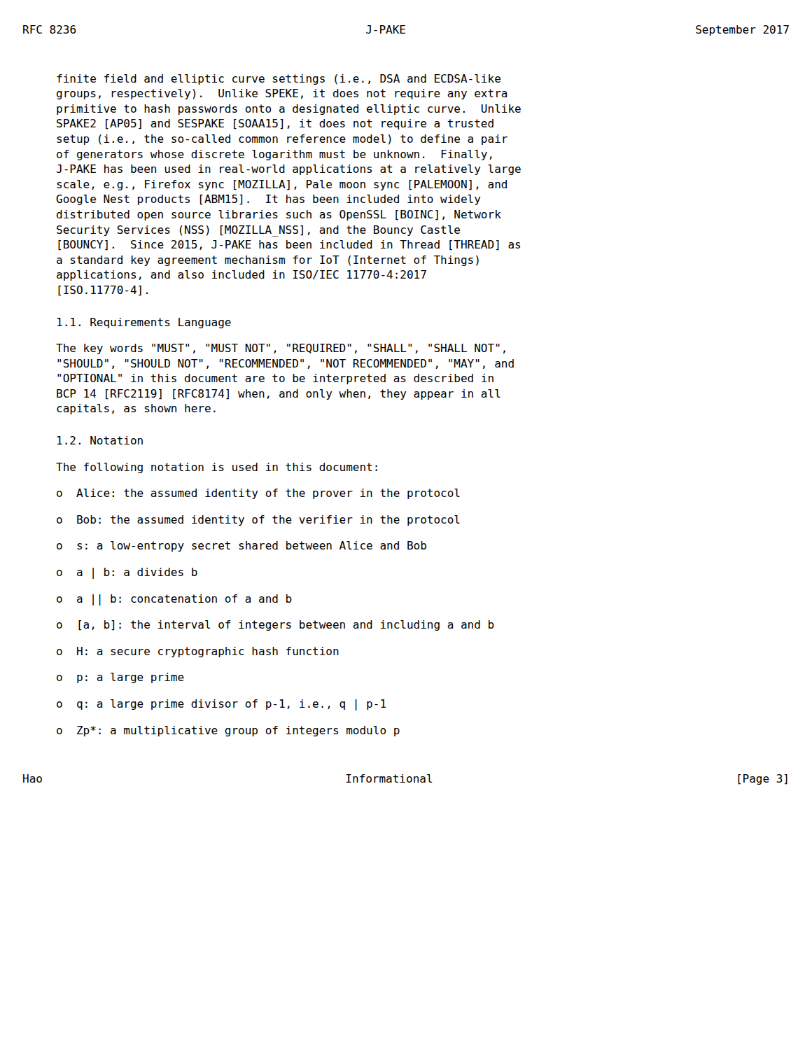RFC 8236 J-PAKE September 2017
finite field and elliptic curve settings (i.e., DSA and ECDSA-like groups, respectively). Unlike SPEKE, it does not require any extra primitive to hash passwords onto a designated elliptic curve. Unlike SPAKE2 [AP05] and SESPAKE [SOAA15], it does not require a trusted setup (i.e., the so-called common reference model) to define a pair of generators whose discrete logarithm must be unknown. Finally, J-PAKE has been used in real-world applications at a relatively large scale, e.g., Firefox sync [MOZILLA], Pale moon sync [PALEMOON], and Google Nest products [ABM15]. It has been included into widely distributed open source libraries such as OpenSSL [BOINC], Network Security Services (NSS) [MOZILLA_NSS], and the Bouncy Castle [BOUNCY]. Since 2015, J-PAKE has been included in Thread [THREAD] as a standard key agreement mechanism for IoT (Internet of Things) applications, and also included in ISO/IEC 11770-4:2017 [ISO.11770-4].
1.1. Requirements Language
The key words "MUST", "MUST NOT", "REQUIRED", "SHALL", "SHALL NOT", "SHOULD", "SHOULD NOT", "RECOMMENDED", "NOT RECOMMENDED", "MAY", and "OPTIONAL" in this document are to be interpreted as described in BCP 14 [RFC2119] [RFC8174] when, and only when, they appear in all capitals, as shown here.
1.2. Notation
The following notation is used in this document:
Alice: the assumed identity of the prover in the protocol
Bob: the assumed identity of the verifier in the protocol
s: a low-entropy secret shared between Alice and Bob
a | b: a divides b
a || b: concatenation of a and b
[a, b]: the interval of integers between and including a and b
H: a secure cryptographic hash function
p: a large prime
q: a large prime divisor of p-1, i.e., q | p-1
Zp*: a multiplicative group of integers modulo p
Hao Informational [Page 3]